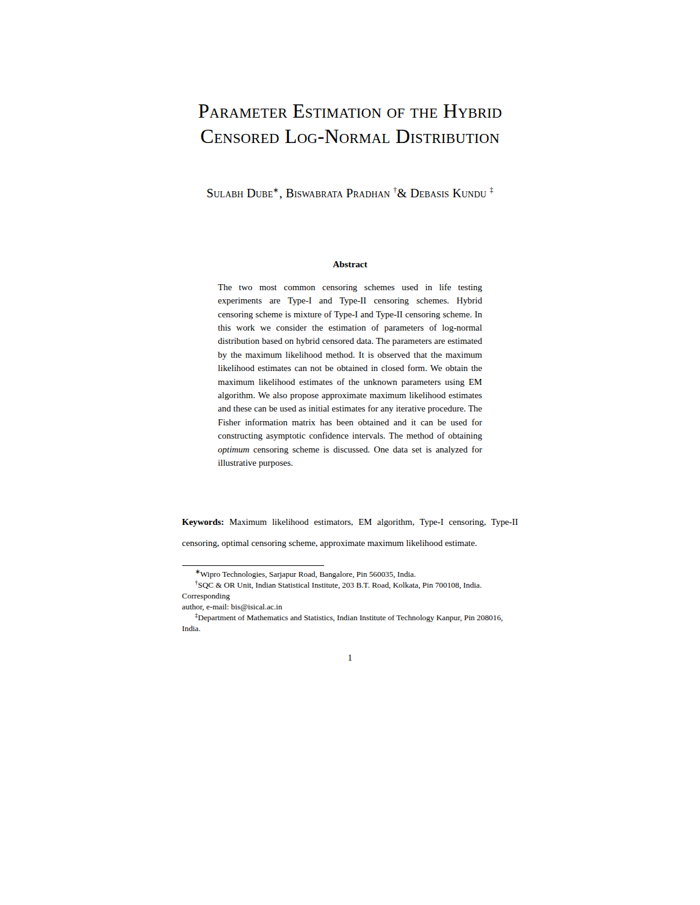Parameter Estimation of the Hybrid
Censored Log-Normal Distribution
Sulabh Dube∗, Biswabrata Pradhan †& Debasis Kundu ‡
Abstract
The two most common censoring schemes used in life testing experiments are Type-I and Type-II censoring schemes. Hybrid censoring scheme is mixture of Type-I and Type-II censoring scheme. In this work we consider the estimation of parameters of log-normal distribution based on hybrid censored data. The parameters are estimated by the maximum likelihood method. It is observed that the maximum likelihood estimates can not be obtained in closed form. We obtain the maximum likelihood estimates of the unknown parameters using EM algorithm. We also propose approximate maximum likelihood estimates and these can be used as initial estimates for any iterative procedure. The Fisher information matrix has been obtained and it can be used for constructing asymptotic confidence intervals. The method of obtaining optimum censoring scheme is discussed. One data set is analyzed for illustrative purposes.
Keywords: Maximum likelihood estimators, EM algorithm, Type-I censoring, Type-II censoring, optimal censoring scheme, approximate maximum likelihood estimate.
∗Wipro Technologies, Sarjapur Road, Bangalore, Pin 560035, India.
†SQC & OR Unit, Indian Statistical Institute, 203 B.T. Road, Kolkata, Pin 700108, India. Corresponding
author, e-mail: bis@isical.ac.in
‡Department of Mathematics and Statistics, Indian Institute of Technology Kanpur, Pin 208016, India.
1